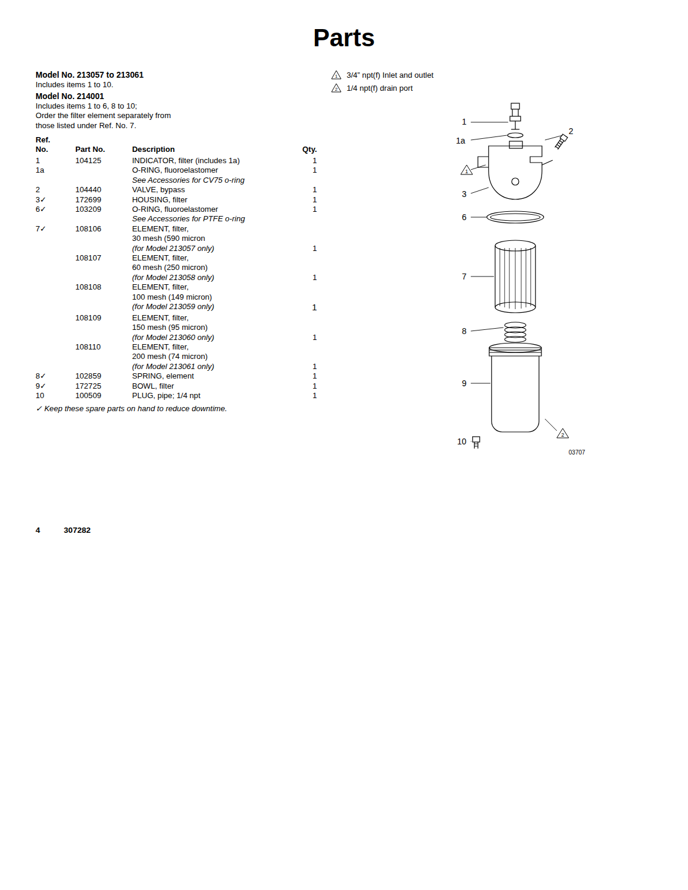Parts
Model No. 213057 to 213061
Includes items 1 to 10.
Model No. 214001
Includes items 1 to 6, 8 to 10;
Order the filter element separately from
those listed under Ref. No. 7.
Ref.
| No. | Part No. | Description | Qty. |
| --- | --- | --- | --- |
| 1 | 104125 | INDICATOR, filter (includes 1a) | 1 |
| 1a | | O-RING, fluoroelastomer | 1 |
| | | See Accessories for CV75 o-ring | |
| 2 | 104440 | VALVE, bypass | 1 |
| 3 ✓ | 172699 | HOUSING, filter | 1 |
| 6 ✓ | 103209 | O-RING, fluoroelastomer | 1 |
| | | See Accessories for PTFE o-ring | |
| 7 ✓ | 108106 | ELEMENT, filter, 30 mesh (590 micron | |
| | | (for Model 213057 only) | 1 |
| | 108107 | ELEMENT, filter, 60 mesh (250 micron) | |
| | | (for Model 213058 only) | 1 |
| | 108108 | ELEMENT, filter, 100 mesh (149 micron) | |
| | | (for Model 213059 only) | 1 |
| | 108109 | ELEMENT, filter, 150 mesh (95 micron) | |
| | | (for Model 213060 only) | 1 |
| | 108110 | ELEMENT, filter, 200 mesh (74 micron) | |
| | | (for Model 213061 only) | 1 |
| 8 ✓ | 102859 | SPRING, element | 1 |
| 9 ✓ | 172725 | BOWL, filter | 1 |
| 10 | 100509 | PLUG, pipe; 1/4 npt | 1 |
✓ Keep these spare parts on hand to reduce downtime.
1 3/4” npt(f) Inlet and outlet
2 1/4 npt(f) drain port
1 1a 2 3 6 7 8 9 10 1 2 03707
4307282